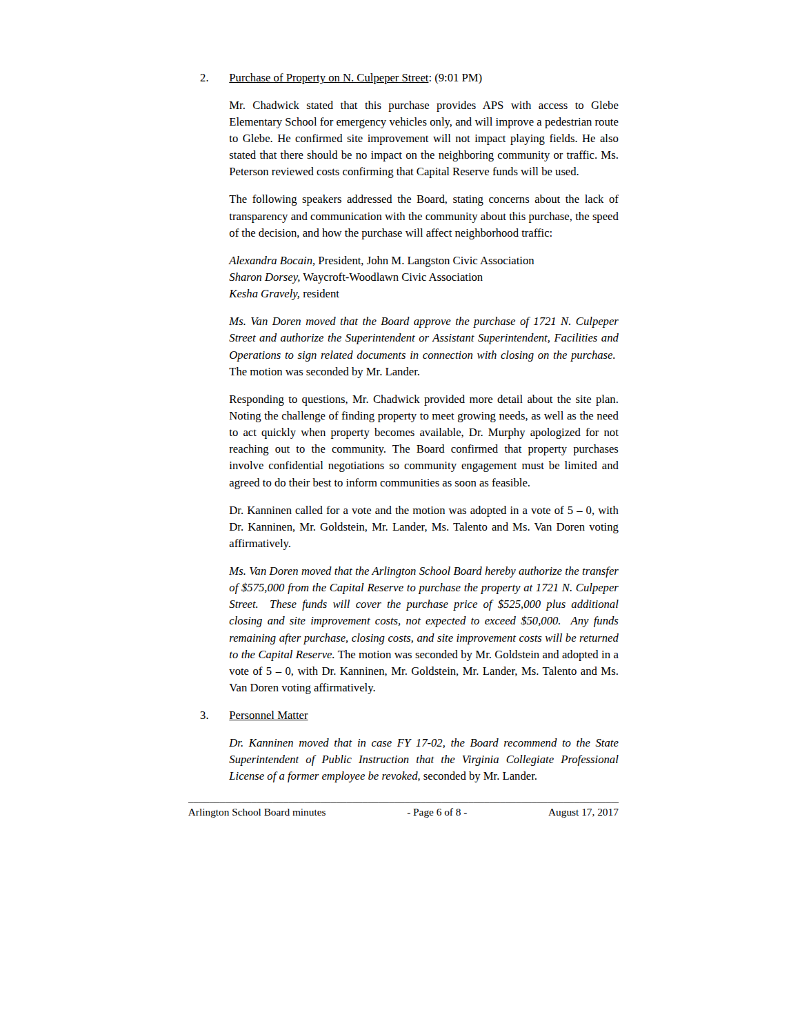2.
Purchase of Property on N. Culpeper Street: (9:01 PM)
Mr. Chadwick stated that this purchase provides APS with access to Glebe Elementary School for emergency vehicles only, and will improve a pedestrian route to Glebe. He confirmed site improvement will not impact playing fields. He also stated that there should be no impact on the neighboring community or traffic. Ms. Peterson reviewed costs confirming that Capital Reserve funds will be used.
The following speakers addressed the Board, stating concerns about the lack of transparency and communication with the community about this purchase, the speed of the decision, and how the purchase will affect neighborhood traffic:
Alexandra Bocain, President, John M. Langston Civic Association
Sharon Dorsey, Waycroft-Woodlawn Civic Association
Kesha Gravely, resident
Ms. Van Doren moved that the Board approve the purchase of 1721 N. Culpeper Street and authorize the Superintendent or Assistant Superintendent, Facilities and Operations to sign related documents in connection with closing on the purchase. The motion was seconded by Mr. Lander.
Responding to questions, Mr. Chadwick provided more detail about the site plan. Noting the challenge of finding property to meet growing needs, as well as the need to act quickly when property becomes available, Dr. Murphy apologized for not reaching out to the community. The Board confirmed that property purchases involve confidential negotiations so community engagement must be limited and agreed to do their best to inform communities as soon as feasible.
Dr. Kanninen called for a vote and the motion was adopted in a vote of 5 – 0, with Dr. Kanninen, Mr. Goldstein, Mr. Lander, Ms. Talento and Ms. Van Doren voting affirmatively.
Ms. Van Doren moved that the Arlington School Board hereby authorize the transfer of $575,000 from the Capital Reserve to purchase the property at 1721 N. Culpeper Street. These funds will cover the purchase price of $525,000 plus additional closing and site improvement costs, not expected to exceed $50,000. Any funds remaining after purchase, closing costs, and site improvement costs will be returned to the Capital Reserve. The motion was seconded by Mr. Goldstein and adopted in a vote of 5 – 0, with Dr. Kanninen, Mr. Goldstein, Mr. Lander, Ms. Talento and Ms. Van Doren voting affirmatively.
3.
Personnel Matter
Dr. Kanninen moved that in case FY 17-02, the Board recommend to the State Superintendent of Public Instruction that the Virginia Collegiate Professional License of a former employee be revoked, seconded by Mr. Lander.
_______________________________________________________________________________________________
Arlington School Board minutes
- Page 6 of 8 -
August 17, 2017